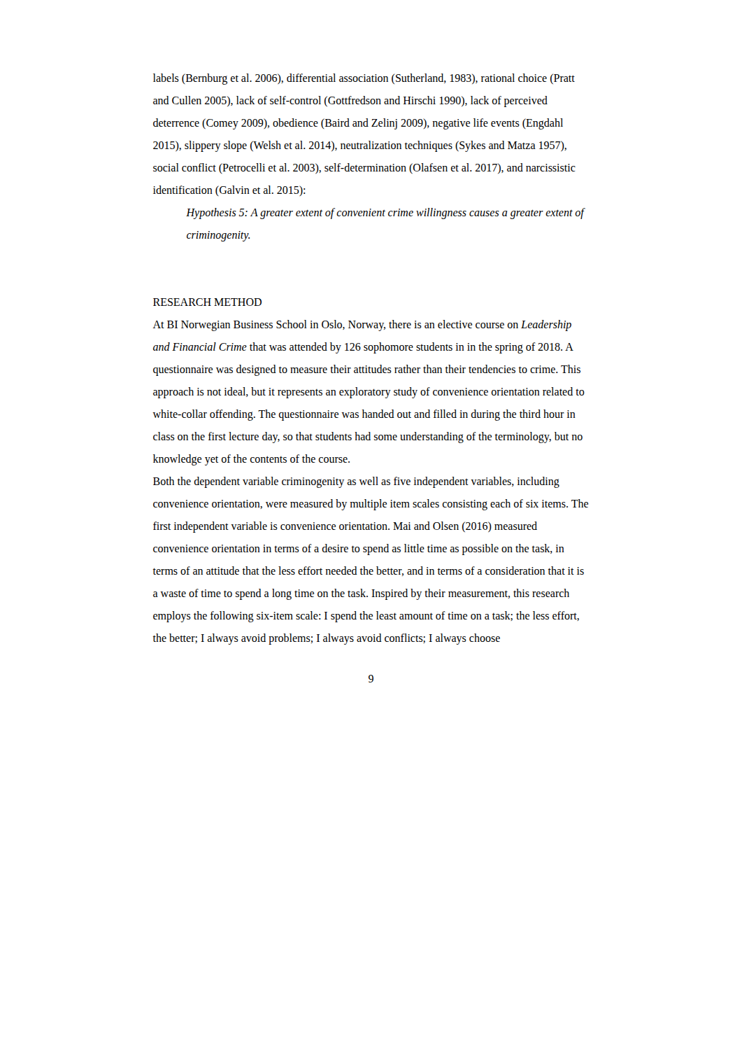labels (Bernburg et al. 2006), differential association (Sutherland, 1983), rational choice (Pratt and Cullen 2005), lack of self-control (Gottfredson and Hirschi 1990), lack of perceived deterrence (Comey 2009), obedience (Baird and Zelinj 2009), negative life events (Engdahl 2015), slippery slope (Welsh et al. 2014), neutralization techniques (Sykes and Matza 1957), social conflict (Petrocelli et al. 2003), self-determination (Olafsen et al. 2017), and narcissistic identification (Galvin et al. 2015):
Hypothesis 5: A greater extent of convenient crime willingness causes a greater extent of criminogenity.
Research Method
At BI Norwegian Business School in Oslo, Norway, there is an elective course on Leadership and Financial Crime that was attended by 126 sophomore students in in the spring of 2018. A questionnaire was designed to measure their attitudes rather than their tendencies to crime. This approach is not ideal, but it represents an exploratory study of convenience orientation related to white-collar offending. The questionnaire was handed out and filled in during the third hour in class on the first lecture day, so that students had some understanding of the terminology, but no knowledge yet of the contents of the course.
Both the dependent variable criminogenity as well as five independent variables, including convenience orientation, were measured by multiple item scales consisting each of six items. The first independent variable is convenience orientation. Mai and Olsen (2016) measured convenience orientation in terms of a desire to spend as little time as possible on the task, in terms of an attitude that the less effort needed the better, and in terms of a consideration that it is a waste of time to spend a long time on the task. Inspired by their measurement, this research employs the following six-item scale: I spend the least amount of time on a task; the less effort, the better; I always avoid problems; I always avoid conflicts; I always choose
9